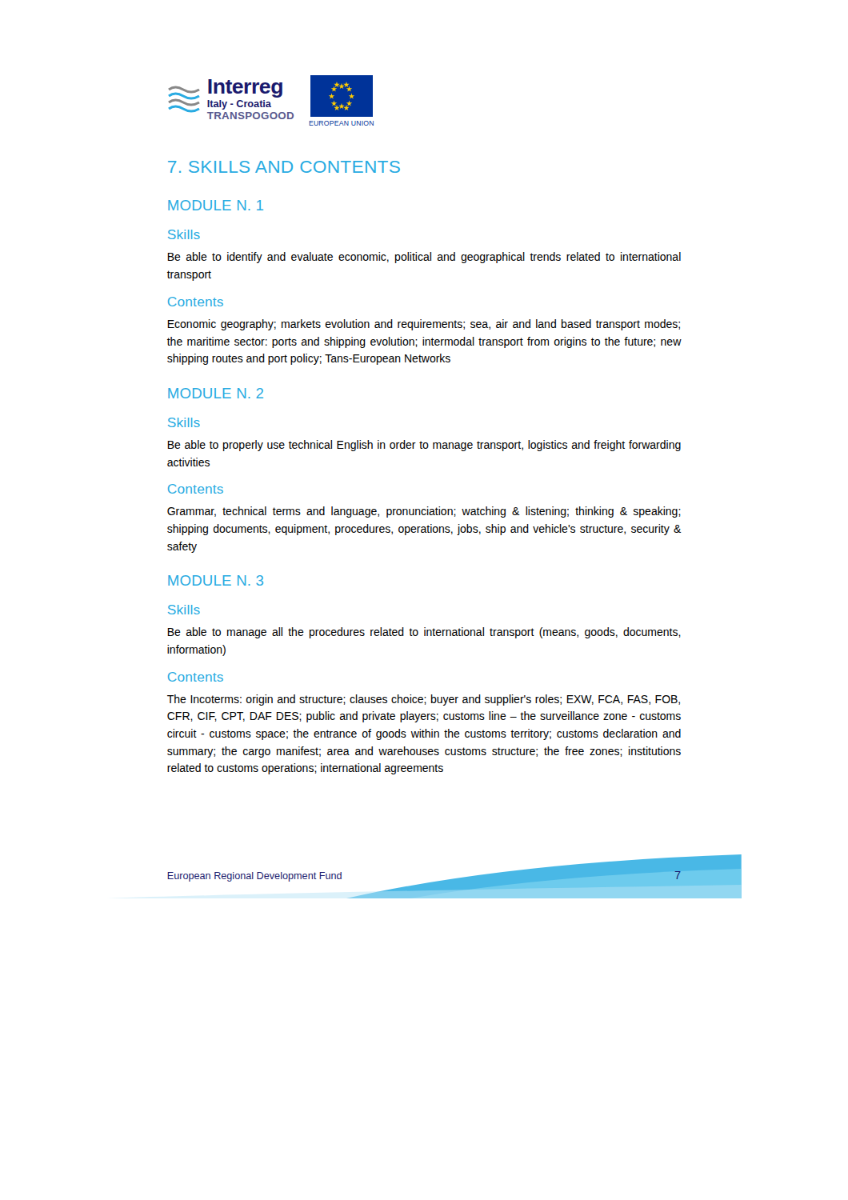Interreg
Italy - Croatia
TRANSPOGOOD
EUROPEAN UNION
7. SKILLS AND CONTENTS
MODULE N. 1
Skills
Be able to identify and evaluate economic, political and geographical trends related to international transport
Contents
Economic geography; markets evolution and requirements; sea, air and land based transport modes; the maritime sector: ports and shipping evolution; intermodal transport from origins to the future; new shipping routes and port policy; Tans-European Networks
MODULE N. 2
Skills
Be able to properly use technical English in order to manage transport, logistics and freight forwarding activities
Contents
Grammar, technical terms and language, pronunciation; watching & listening; thinking & speaking; shipping documents, equipment, procedures, operations, jobs, ship and vehicle's structure, security & safety
MODULE N. 3
Skills
Be able to manage all the procedures related to international transport (means, goods, documents, information)
Contents
The Incoterms: origin and structure; clauses choice; buyer and supplier's roles; EXW, FCA, FAS, FOB, CFR, CIF, CPT, DAF DES; public and private players; customs line – the surveillance zone - customs circuit - customs space; the entrance of goods within the customs territory; customs declaration and summary; the cargo manifest; area and warehouses customs structure; the free zones; institutions related to customs operations; international agreements
European Regional Development Fund
7